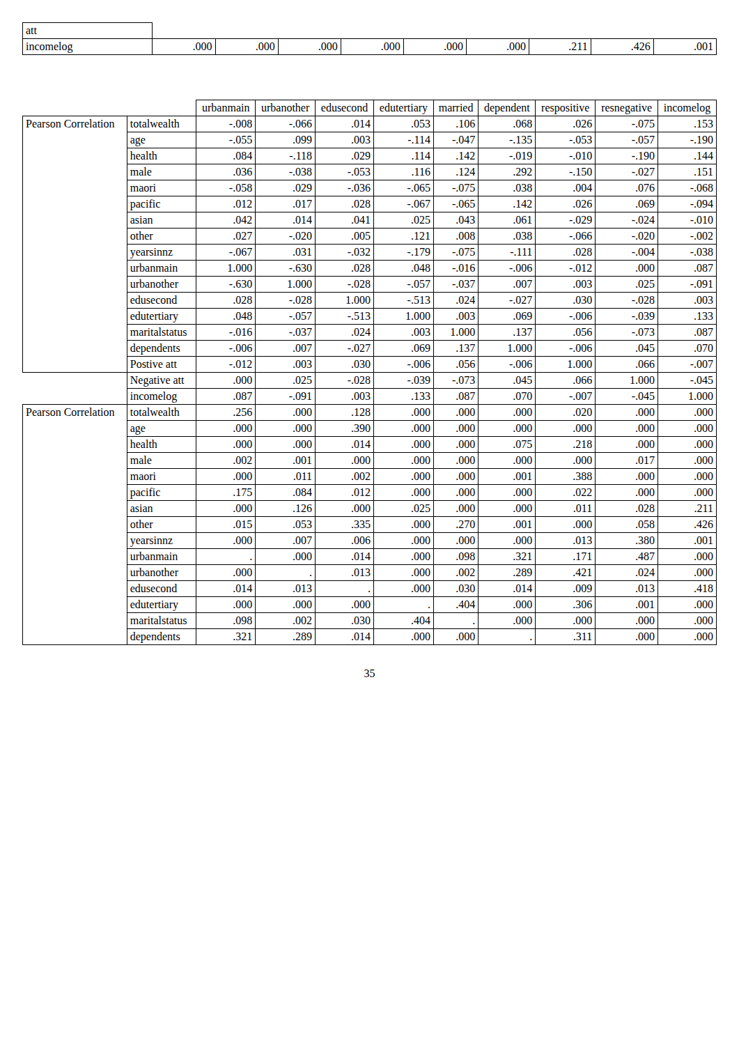| att | | | | | | | | | |
| incomelog | .000 | .000 | .000 | .000 | .000 | .000 | .211 | .426 | .001 |
| | | urbanmain | urbanother | edusecond | edutertiary | married | dependent | respositive | resnegative | incomelog |
| Pearson Correlation | totalwealth | -.008 | -.066 | .014 | .053 | .106 | .068 | .026 | -.075 | .153 |
| age | -.055 | .099 | .003 | -.114 | -.047 | -.135 | -.053 | -.057 | -.190 |
| health | .084 | -.118 | .029 | .114 | .142 | -.019 | -.010 | -.190 | .144 |
| male | .036 | -.038 | -.053 | .116 | .124 | .292 | -.150 | -.027 | .151 |
| maori | -.058 | .029 | -.036 | -.065 | -.075 | .038 | .004 | .076 | -.068 |
| pacific | .012 | .017 | .028 | -.067 | -.065 | .142 | .026 | .069 | -.094 |
| asian | .042 | .014 | .041 | .025 | .043 | .061 | -.029 | -.024 | -.010 |
| other | .027 | -.020 | .005 | .121 | .008 | .038 | -.066 | -.020 | -.002 |
| yearsinnz | -.067 | .031 | -.032 | -.179 | -.075 | -.111 | .028 | -.004 | -.038 |
| urbanmain | 1.000 | -.630 | .028 | .048 | -.016 | -.006 | -.012 | .000 | .087 |
| urbanother | -.630 | 1.000 | -.028 | -.057 | -.037 | .007 | .003 | .025 | -.091 |
| edusecond | .028 | -.028 | 1.000 | -.513 | .024 | -.027 | .030 | -.028 | .003 |
| edutertiary | .048 | -.057 | -.513 | 1.000 | .003 | .069 | -.006 | -.039 | .133 |
| maritalstatus | -.016 | -.037 | .024 | .003 | 1.000 | .137 | .056 | -.073 | .087 |
| dependents | -.006 | .007 | -.027 | .069 | .137 | 1.000 | -.006 | .045 | .070 |
| Postive att | -.012 | .003 | .030 | -.006 | .056 | -.006 | 1.000 | .066 | -.007 |
| | Negative att | .000 | .025 | -.028 | -.039 | -.073 | .045 | .066 | 1.000 | -.045 |
| | incomelog | .087 | -.091 | .003 | .133 | .087 | .070 | -.007 | -.045 | 1.000 |
| Pearson Correlation | totalwealth | .256 | .000 | .128 | .000 | .000 | .000 | .020 | .000 | .000 |
| age | .000 | .000 | .390 | .000 | .000 | .000 | .000 | .000 | .000 |
| health | .000 | .000 | .014 | .000 | .000 | .075 | .218 | .000 | .000 |
| male | .002 | .001 | .000 | .000 | .000 | .000 | .000 | .017 | .000 |
| maori | .000 | .011 | .002 | .000 | .000 | .001 | .388 | .000 | .000 |
| pacific | .175 | .084 | .012 | .000 | .000 | .000 | .022 | .000 | .000 |
| asian | .000 | .126 | .000 | .025 | .000 | .000 | .011 | .028 | .211 |
| other | .015 | .053 | .335 | .000 | .270 | .001 | .000 | .058 | .426 |
| yearsinnz | .000 | .007 | .006 | .000 | .000 | .000 | .013 | .380 | .001 |
| urbanmain | . | .000 | .014 | .000 | .098 | .321 | .171 | .487 | .000 |
| urbanother | .000 | . | .013 | .000 | .002 | .289 | .421 | .024 | .000 |
| edusecond | .014 | .013 | . | .000 | .030 | .014 | .009 | .013 | .418 |
| edutertiary | .000 | .000 | .000 | . | .404 | .000 | .306 | .001 | .000 |
| maritalstatus | .098 | .002 | .030 | .404 | . | .000 | .000 | .000 | .000 |
| dependents | .321 | .289 | .014 | .000 | .000 | . | .311 | .000 | .000 |
35